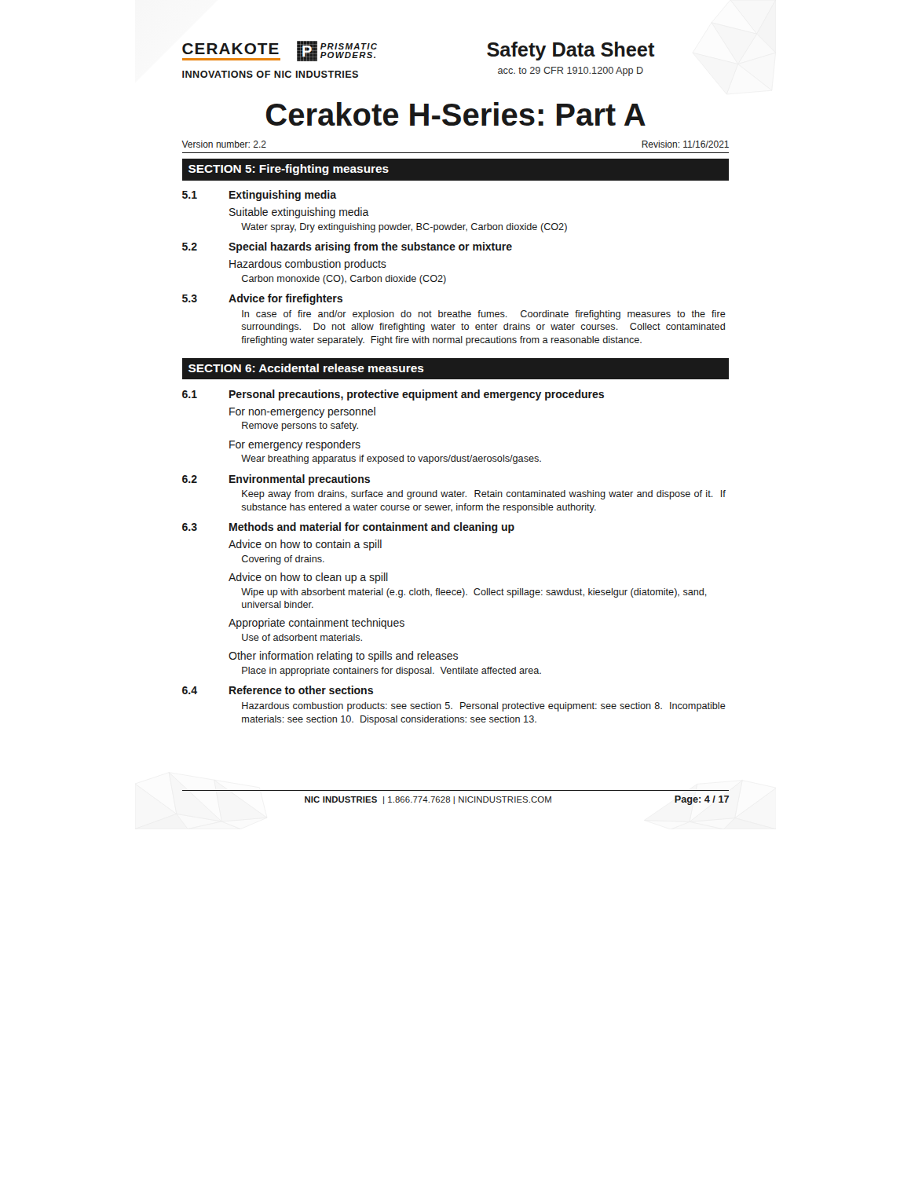CERAKOTE
PRISMATIC
POWDERS.
INNOVATIONS OF NIC INDUSTRIES
Safety Data Sheet
acc. to 29 CFR 1910.1200 App D
Cerakote H-Series: Part A
Version number: 2.2 Revision: 11/16/2021
SECTION 5: Fire-fighting measures
5.1
Extinguishing media
Suitable extinguishing media
Water spray, Dry extinguishing powder, BC-powder, Carbon dioxide (CO2)
5.2
Special hazards arising from the substance or mixture
Hazardous combustion products
Carbon monoxide (CO), Carbon dioxide (CO2)
5.3
Advice for firefighters
In case of fire and/or explosion do not breathe fumes. Coordinate firefighting measures to the fire surroundings. Do not allow firefighting water to enter drains or water courses. Collect contaminated firefighting water separately. Fight fire with normal precautions from a reasonable distance.
SECTION 6: Accidental release measures
6.1
Personal precautions, protective equipment and emergency procedures
For non-emergency personnel
Remove persons to safety.
For emergency responders
Wear breathing apparatus if exposed to vapors/dust/aerosols/gases.
6.2
Environmental precautions
Keep away from drains, surface and ground water. Retain contaminated washing water and dispose of it. If substance has entered a water course or sewer, inform the responsible authority.
6.3
Methods and material for containment and cleaning up
Advice on how to contain a spill
Covering of drains.
Advice on how to clean up a spill
Wipe up with absorbent material (e.g. cloth, fleece). Collect spillage: sawdust, kieselgur (diatomite), sand, universal binder.
Appropriate containment techniques
Use of adsorbent materials.
Other information relating to spills and releases
Place in appropriate containers for disposal. Ventilate affected area.
6.4
Reference to other sections
Hazardous combustion products: see section 5. Personal protective equipment: see section 8. Incompatible materials: see section 10. Disposal considerations: see section 13.
NIC INDUSTRIES | 1.866.774.7628 | NICINDUSTRIES.COM
Page: 4 / 17